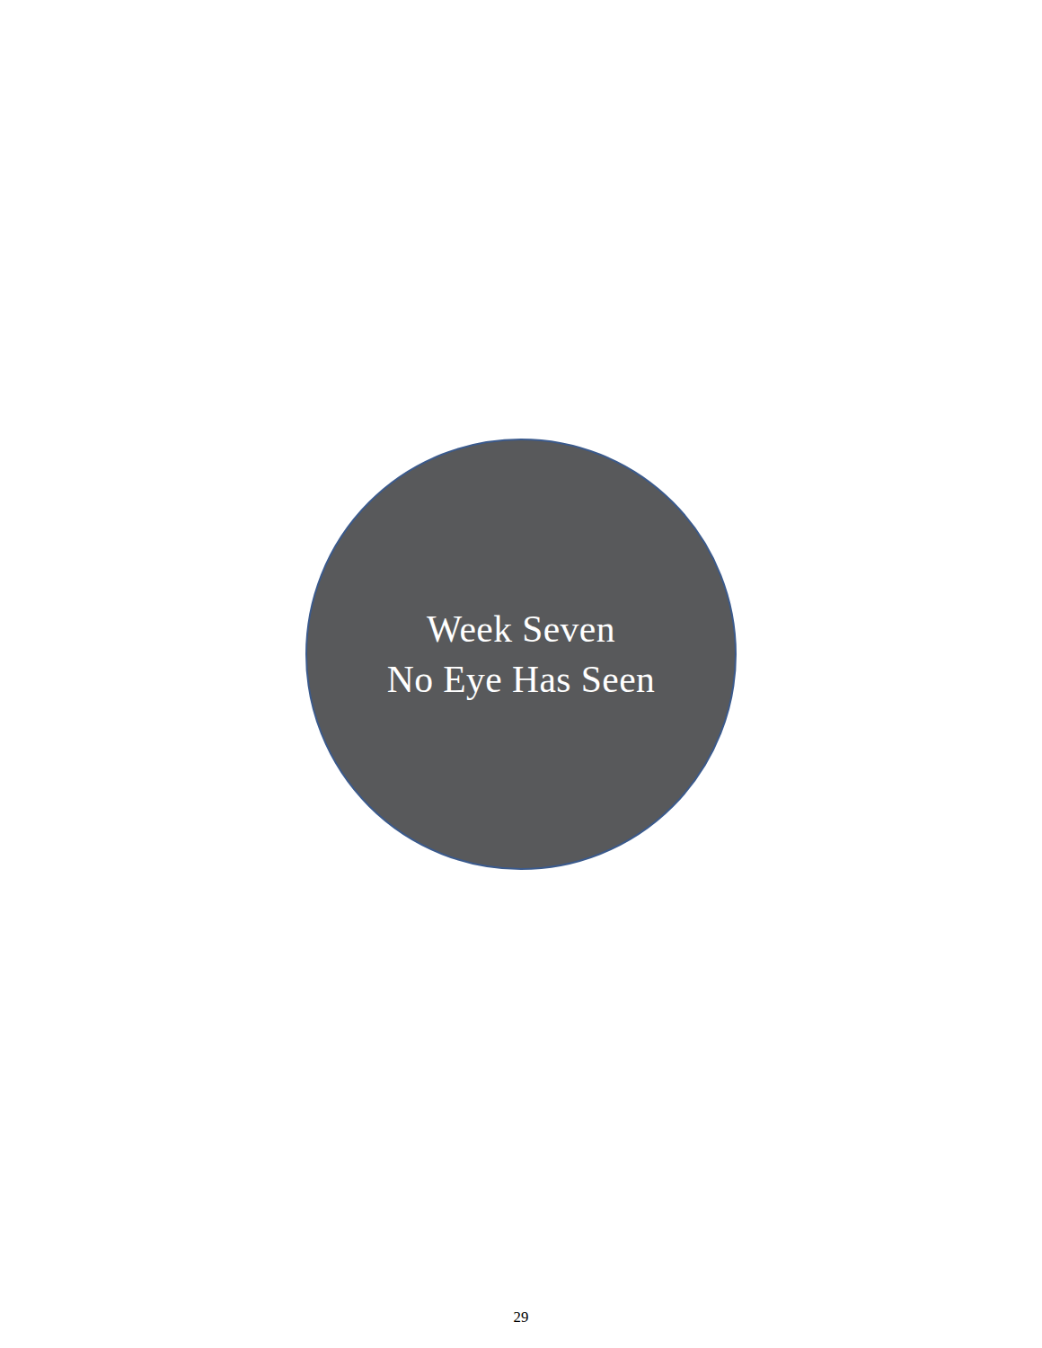Week Seven No Eye Has Seen
29